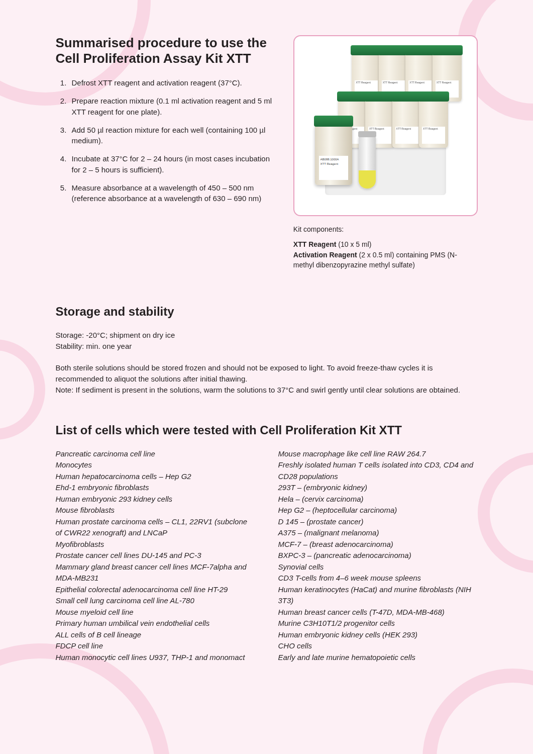Summarised procedure to use the Cell Proliferation Assay Kit XTT
Defrost XTT reagent and activation reagent (37°C).
Prepare reaction mixture (0.1 ml activation reagent and 5 ml XTT reagent for one plate).
Add 50 µl reaction mixture for each well (containing 100 µl medium).
Incubate at 37°C for 2 – 24 hours (in most cases incubation for 2 – 5 hours is sufficient).
Measure absorbance at a wavelength of 450 – 500 nm (reference absorbance at a wavelength of 630 – 690 nm)
XTT Reagent
XTT Reagent
XTT Reagent
XTT Reagent
XTT Reagent
XTT Reagent
XTT Reagent
XTT Reagent
AB088.1000A
XTT Reagent
Kit components:
XTT Reagent (10 x 5 ml)
Activation Reagent (2 x 0.5 ml) containing PMS (N-methyl dibenzopyrazine methyl sulfate)
Storage and stability
Storage: -20°C; shipment on dry ice Stability: min. one year
Both sterile solutions should be stored frozen and should not be exposed to light. To avoid freeze-thaw cycles it is recommended to aliquot the solutions after initial thawing.
Note: If sediment is present in the solutions, warm the solutions to 37°C and swirl gently until clear solutions are obtained.
List of cells which were tested with Cell Proliferation Kit XTT
Pancreatic carcinoma cell line
Monocytes
Human hepatocarcinoma cells – Hep G2
Ehd-1 embryonic fibroblasts
Human embryonic 293 kidney cells
Mouse fibroblasts
Human prostate carcinoma cells – CL1, 22RV1 (subclone of CWR22 xenograft) and LNCaP
Myofibroblasts
Prostate cancer cell lines DU-145 and PC-3
Mammary gland breast cancer cell lines MCF-7alpha and MDA-MB231
Epithelial colorectal adenocarcinoma cell line HT-29
Small cell lung carcinoma cell line AL-780
Mouse myeloid cell line
Primary human umbilical vein endothelial cells
ALL cells of B cell lineage
FDCP cell line
Human monocytic cell lines U937, THP-1 and monomact
Mouse macrophage like cell line RAW 264.7
Freshly isolated human T cells isolated into CD3, CD4 and CD28 populations
293T – (embryonic kidney)
Hela – (cervix carcinoma)
Hep G2 – (heptocellular carcinoma)
D 145 – (prostate cancer)
A375 – (malignant melanoma)
MCF-7 – (breast adenocarcinoma)
BXPC-3 – (pancreatic adenocarcinoma)
Synovial cells
CD3 T-cells from 4–6 week mouse spleens
Human keratinocytes (HaCat) and murine fibroblasts (NIH 3T3)
Human breast cancer cells (T-47D, MDA-MB-468)
Murine C3H10T1/2 progenitor cells
Human embryonic kidney cells (HEK 293)
CHO cells
Early and late murine hematopoietic cells